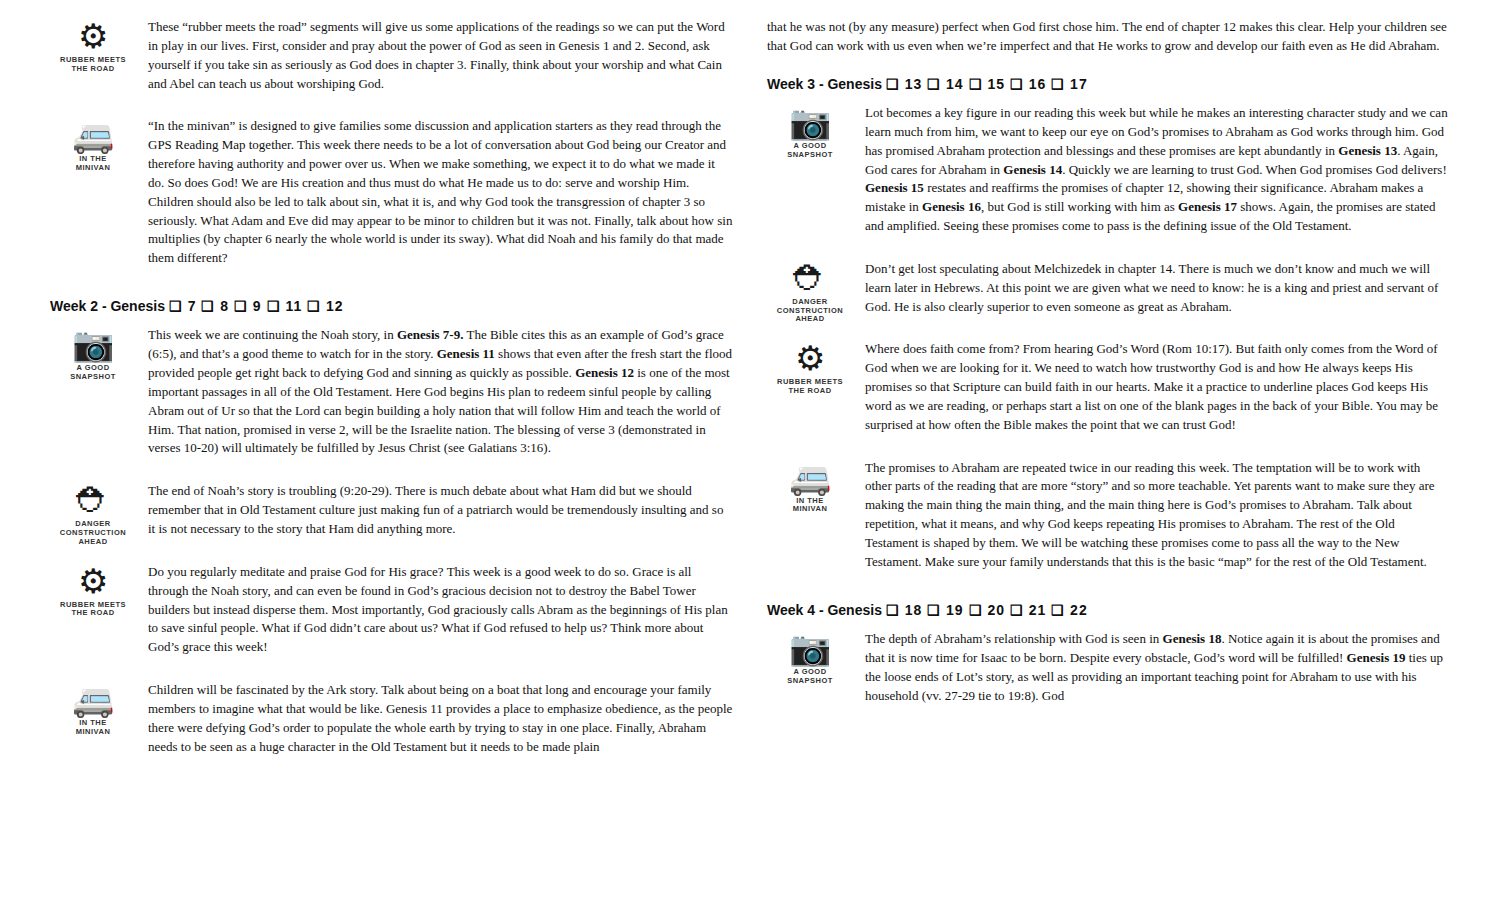⚙ Rubber Meets
The Road
These “rubber meets the road” segments will give us some applications of the readings so we can put the Word in play in our lives. First, consider and pray about the power of God as seen in Genesis 1 and 2. Second, ask yourself if you take sin as seriously as God does in chapter 3. Finally, think about your worship and what Cain and Abel can teach us about worshiping God.
🚐 In The
Minivan
“In the minivan” is designed to give families some discussion and application starters as they read through the GPS Reading Map together. This week there needs to be a lot of conversation about God being our Creator and therefore having authority and power over us. When we make something, we expect it to do what we made it do. So does God! We are His creation and thus must do what He made us to do: serve and worship Him. Children should also be led to talk about sin, what it is, and why God took the transgression of chapter 3 so seriously. What Adam and Eve did may appear to be minor to children but it was not. Finally, talk about how sin multiplies (by chapter 6 nearly the whole world is under its sway). What did Noah and his family do that made them different?
Week 2 - Genesis ❑ 7 ❑ 8 ❑ 9 ❑ 11 ❑ 12
📷 A Good
Snapshot
This week we are continuing the Noah story, in Genesis 7-9. The Bible cites this as an example of God’s grace (6:5), and that’s a good theme to watch for in the story. Genesis 11 shows that even after the fresh start the flood provided people get right back to defying God and sinning as quickly as possible. Genesis 12 is one of the most important passages in all of the Old Testament. Here God begins His plan to redeem sinful people by calling Abram out of Ur so that the Lord can begin building a holy nation that will follow Him and teach the world of Him. That nation, promised in verse 2, will be the Israelite nation. The blessing of verse 3 (demonstrated in verses 10-20) will ultimately be fulfilled by Jesus Christ (see Galatians 3:16).
⛑ Danger
Construction
Ahead
The end of Noah’s story is troubling (9:20-29). There is much debate about what Ham did but we should remember that in Old Testament culture just making fun of a patriarch would be tremendously insulting and so it is not necessary to the story that Ham did anything more.
⚙ Rubber Meets
The Road
Do you regularly meditate and praise God for His grace? This week is a good week to do so. Grace is all through the Noah story, and can even be found in God’s gracious decision not to destroy the Babel Tower builders but instead disperse them. Most importantly, God graciously calls Abram as the beginnings of His plan to save sinful people. What if God didn’t care about us? What if God refused to help us? Think more about God’s grace this week!
🚐 In The
Minivan
Children will be fascinated by the Ark story. Talk about being on a boat that long and encourage your family members to imagine what that would be like. Genesis 11 provides a place to emphasize obedience, as the people there were defying God’s order to populate the whole earth by trying to stay in one place. Finally, Abraham needs to be seen as a huge character in the Old Testament but it needs to be made plain
that he was not (by any measure) perfect when God first chose him. The end of chapter 12 makes this clear. Help your children see that God can work with us even when we’re imperfect and that He works to grow and develop our faith even as He did Abraham.
Week 3 - Genesis ❑ 13 ❑ 14 ❑ 15 ❑ 16 ❑ 17
📷 A Good
Snapshot
Lot becomes a key figure in our reading this week but while he makes an interesting character study and we can learn much from him, we want to keep our eye on God’s promises to Abraham as God works through him. God has promised Abraham protection and blessings and these promises are kept abundantly in Genesis 13. Again, God cares for Abraham in Genesis 14. Quickly we are learning to trust God. When God promises God delivers! Genesis 15 restates and reaffirms the promises of chapter 12, showing their significance. Abraham makes a mistake in Genesis 16, but God is still working with him as Genesis 17 shows. Again, the promises are stated and amplified. Seeing these promises come to pass is the defining issue of the Old Testament.
⛑ Danger
Construction
Ahead
Don’t get lost speculating about Melchizedek in chapter 14. There is much we don’t know and much we will learn later in Hebrews. At this point we are given what we need to know: he is a king and priest and servant of God. He is also clearly superior to even someone as great as Abraham.
⚙ Rubber Meets
The Road
Where does faith come from? From hearing God’s Word (Rom 10:17). But faith only comes from the Word of God when we are looking for it. We need to watch how trustworthy God is and how He always keeps His promises so that Scripture can build faith in our hearts. Make it a practice to underline places God keeps His word as we are reading, or perhaps start a list on one of the blank pages in the back of your Bible. You may be surprised at how often the Bible makes the point that we can trust God!
🚐 In The
Minivan
The promises to Abraham are repeated twice in our reading this week. The temptation will be to work with other parts of the reading that are more “story” and so more teachable. Yet parents want to make sure they are making the main thing the main thing, and the main thing here is God’s promises to Abraham. Talk about repetition, what it means, and why God keeps repeating His promises to Abraham. The rest of the Old Testament is shaped by them. We will be watching these promises come to pass all the way to the New Testament. Make sure your family understands that this is the basic “map” for the rest of the Old Testament.
Week 4 - Genesis ❑ 18 ❑ 19 ❑ 20 ❑ 21 ❑ 22
📷 A Good
Snapshot
The depth of Abraham’s relationship with God is seen in Genesis 18. Notice again it is about the promises and that it is now time for Isaac to be born. Despite every obstacle, God’s word will be fulfilled! Genesis 19 ties up the loose ends of Lot’s story, as well as providing an important teaching point for Abraham to use with his household (vv. 27-29 tie to 19:8). God